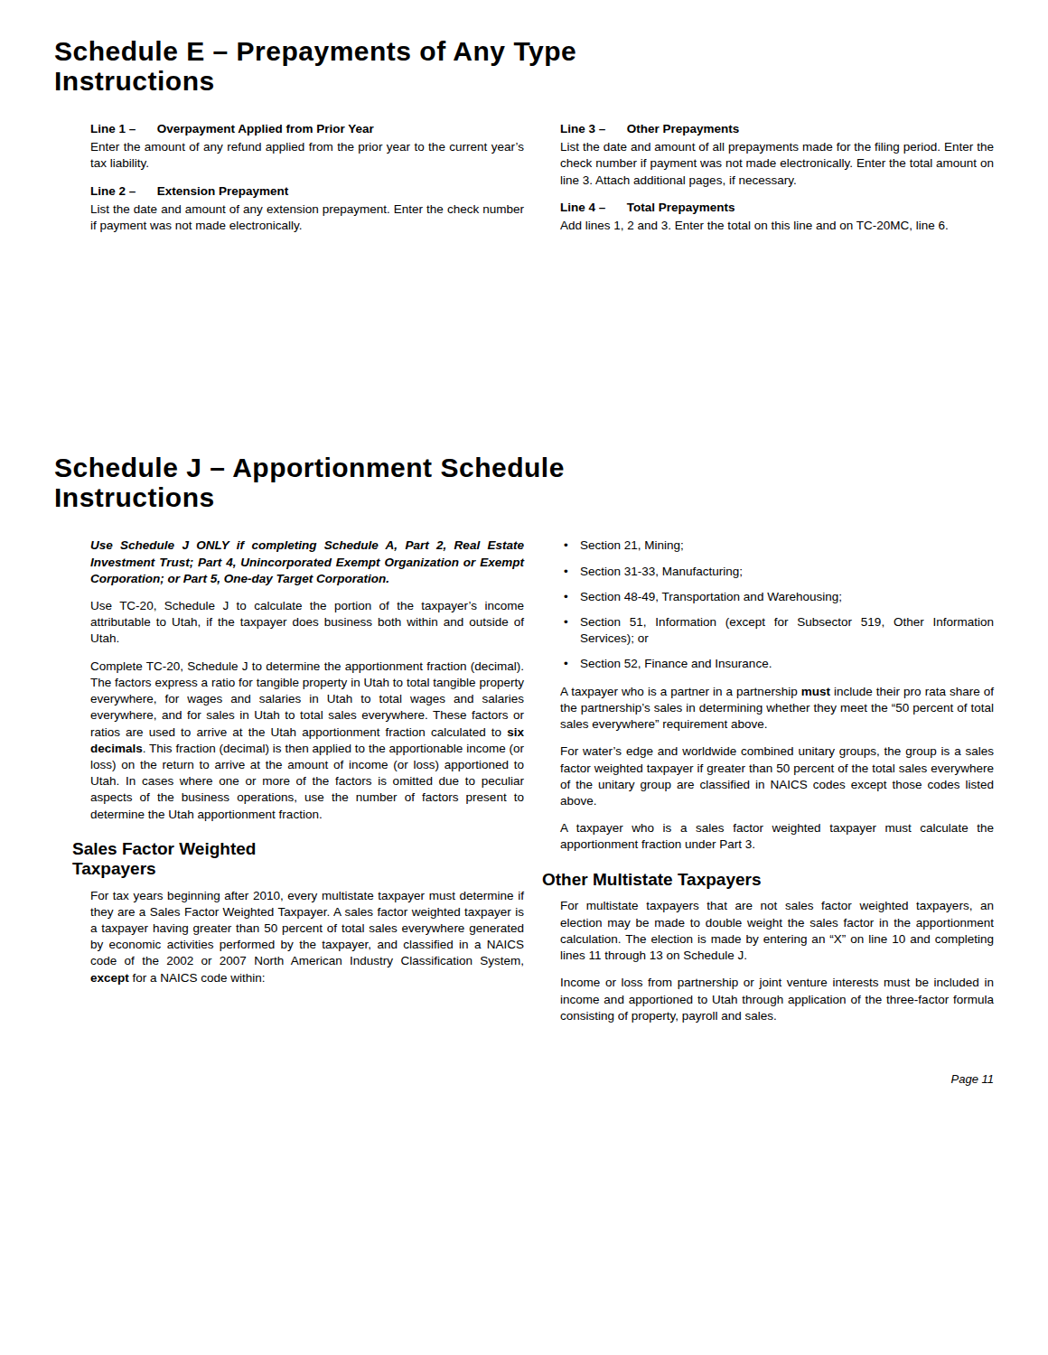Schedule E – Prepayments of Any Type
Instructions
Line 1 – Overpayment Applied from Prior Year
Enter the amount of any refund applied from the prior year to the current year’s tax liability.
Line 2 – Extension Prepayment
List the date and amount of any extension prepayment. Enter the check number if payment was not made electronically.
Line 3 – Other Prepayments
List the date and amount of all prepayments made for the filing period. Enter the check number if payment was not made electronically. Enter the total amount on line 3. Attach additional pages, if necessary.
Line 4 – Total Prepayments
Add lines 1, 2 and 3. Enter the total on this line and on TC-20MC, line 6.
Schedule J – Apportionment Schedule
Instructions
Use Schedule J ONLY if completing Schedule A, Part 2, Real Estate Investment Trust; Part 4, Unincorporated Exempt Organization or Exempt Corporation; or Part 5, One-day Target Corporation.
Use TC-20, Schedule J to calculate the portion of the taxpayer’s income attributable to Utah, if the taxpayer does business both within and outside of Utah.
Complete TC-20, Schedule J to determine the apportionment fraction (decimal). The factors express a ratio for tangible property in Utah to total tangible property everywhere, for wages and salaries in Utah to total wages and salaries everywhere, and for sales in Utah to total sales everywhere. These factors or ratios are used to arrive at the Utah apportionment fraction calculated to six decimals. This fraction (decimal) is then applied to the apportionable income (or loss) on the return to arrive at the amount of income (or loss) apportioned to Utah. In cases where one or more of the factors is omitted due to peculiar aspects of the business operations, use the number of factors present to determine the Utah apportionment fraction.
Sales Factor Weighted
Taxpayers
For tax years beginning after 2010, every multistate taxpayer must determine if they are a Sales Factor Weighted Taxpayer. A sales factor weighted taxpayer is a taxpayer having greater than 50 percent of total sales everywhere generated by economic activities performed by the taxpayer, and classified in a NAICS code of the 2002 or 2007 North American Industry Classification System, except for a NAICS code within:
Section 21, Mining;
Section 31-33, Manufacturing;
Section 48-49, Transportation and Warehousing;
Section 51, Information (except for Subsector 519, Other Information Services); or
Section 52, Finance and Insurance.
A taxpayer who is a partner in a partnership must include their pro rata share of the partnership’s sales in determining whether they meet the “50 percent of total sales everywhere” requirement above.
For water’s edge and worldwide combined unitary groups, the group is a sales factor weighted taxpayer if greater than 50 percent of the total sales everywhere of the unitary group are classified in NAICS codes except those codes listed above.
A taxpayer who is a sales factor weighted taxpayer must calculate the apportionment fraction under Part 3.
Other Multistate Taxpayers
For multistate taxpayers that are not sales factor weighted taxpayers, an election may be made to double weight the sales factor in the apportionment calculation. The election is made by entering an “X” on line 10 and completing lines 11 through 13 on Schedule J.
Income or loss from partnership or joint venture interests must be included in income and apportioned to Utah through application of the three-factor formula consisting of property, payroll and sales.
Page 11